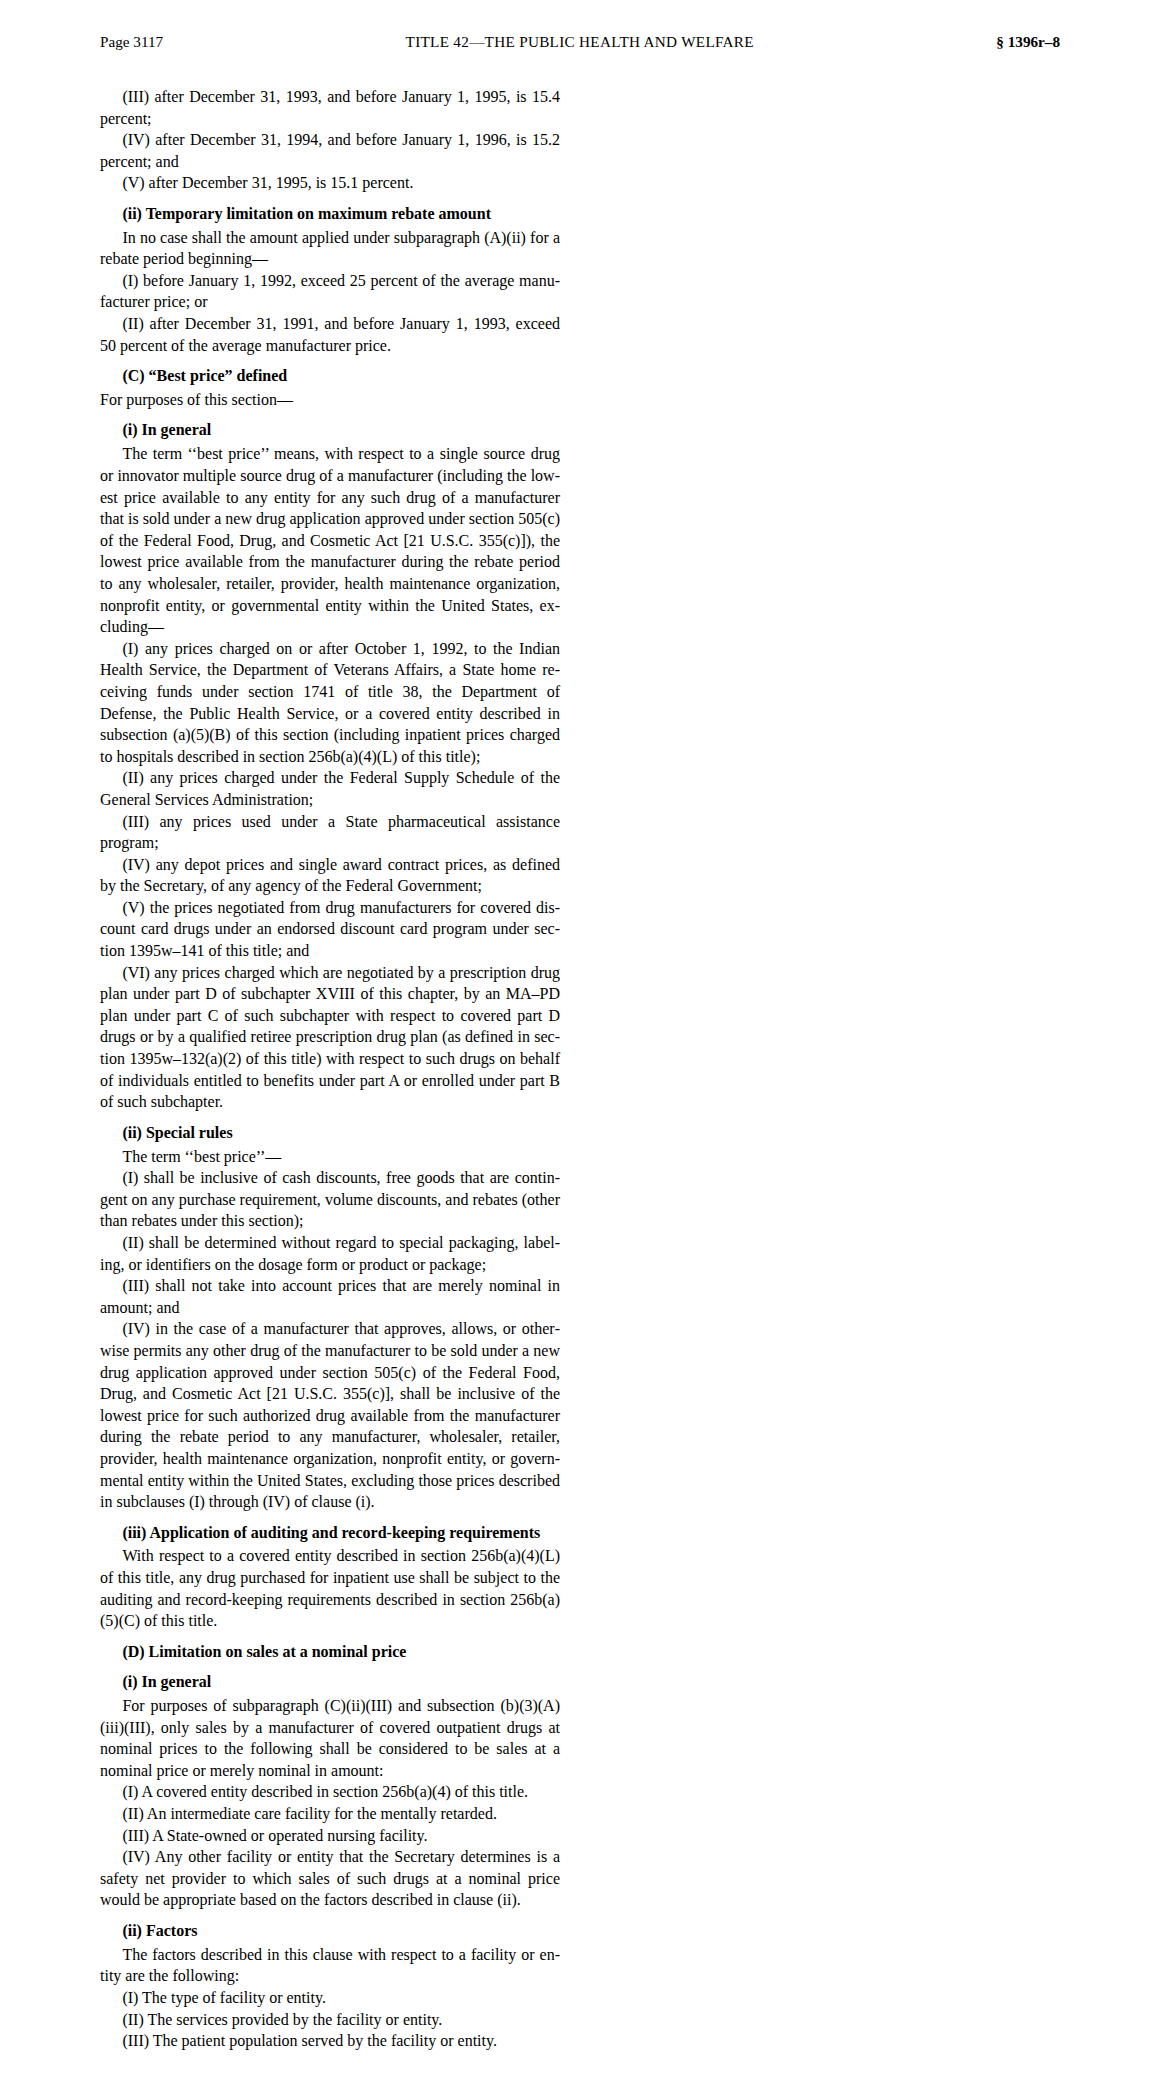Page 3117 TITLE 42—THE PUBLIC HEALTH AND WELFARE § 1396r–8
(III) after December 31, 1993, and before January 1, 1995, is 15.4 percent;
(IV) after December 31, 1994, and before January 1, 1996, is 15.2 percent; and
(V) after December 31, 1995, is 15.1 percent.
(ii) Temporary limitation on maximum rebate amount
In no case shall the amount applied under subparagraph (A)(ii) for a rebate period beginning—
(I) before January 1, 1992, exceed 25 percent of the average manufacturer price; or
(II) after December 31, 1991, and before January 1, 1993, exceed 50 percent of the average manufacturer price.
(C) “Best price” defined
For purposes of this section—
(i) In general
The term ‘‘best price’’ means, with respect to a single source drug or innovator multiple source drug of a manufacturer (including the lowest price available to any entity for any such drug of a manufacturer that is sold under a new drug application approved under section 505(c) of the Federal Food, Drug, and Cosmetic Act [21 U.S.C. 355(c)]), the lowest price available from the manufacturer during the rebate period to any wholesaler, retailer, provider, health maintenance organization, nonprofit entity, or governmental entity within the United States, excluding—
(I) any prices charged on or after October 1, 1992, to the Indian Health Service, the Department of Veterans Affairs, a State home receiving funds under section 1741 of title 38, the Department of Defense, the Public Health Service, or a covered entity described in subsection (a)(5)(B) of this section (including inpatient prices charged to hospitals described in section 256b(a)(4)(L) of this title);
(II) any prices charged under the Federal Supply Schedule of the General Services Administration;
(III) any prices used under a State pharmaceutical assistance program;
(IV) any depot prices and single award contract prices, as defined by the Secretary, of any agency of the Federal Government;
(V) the prices negotiated from drug manufacturers for covered discount card drugs under an endorsed discount card program under section 1395w–141 of this title; and
(VI) any prices charged which are negotiated by a prescription drug plan under part D of subchapter XVIII of this chapter, by an MA–PD plan under part C of such subchapter with respect to covered part D drugs or by a qualified retiree prescription drug plan (as defined in section 1395w–132(a)(2) of this title) with respect to such drugs on behalf of individuals entitled to benefits under part A or enrolled under part B of such subchapter.
(ii) Special rules
The term ‘‘best price’’—
(I) shall be inclusive of cash discounts, free goods that are contingent on any purchase requirement, volume discounts, and rebates (other than rebates under this section);
(II) shall be determined without regard to special packaging, labeling, or identifiers on the dosage form or product or package;
(III) shall not take into account prices that are merely nominal in amount; and
(IV) in the case of a manufacturer that approves, allows, or otherwise permits any other drug of the manufacturer to be sold under a new drug application approved under section 505(c) of the Federal Food, Drug, and Cosmetic Act [21 U.S.C. 355(c)], shall be inclusive of the lowest price for such authorized drug available from the manufacturer during the rebate period to any manufacturer, wholesaler, retailer, provider, health maintenance organization, nonprofit entity, or governmental entity within the United States, excluding those prices described in subclauses (I) through (IV) of clause (i).
(iii) Application of auditing and record-keeping requirements
With respect to a covered entity described in section 256b(a)(4)(L) of this title, any drug purchased for inpatient use shall be subject to the auditing and record-keeping requirements described in section 256b(a)(5)(C) of this title.
(D) Limitation on sales at a nominal price
(i) In general
For purposes of subparagraph (C)(ii)(III) and subsection (b)(3)(A)(iii)(III), only sales by a manufacturer of covered outpatient drugs at nominal prices to the following shall be considered to be sales at a nominal price or merely nominal in amount:
(I) A covered entity described in section 256b(a)(4) of this title.
(II) An intermediate care facility for the mentally retarded.
(III) A State-owned or operated nursing facility.
(IV) Any other facility or entity that the Secretary determines is a safety net provider to which sales of such drugs at a nominal price would be appropriate based on the factors described in clause (ii).
(ii) Factors
The factors described in this clause with respect to a facility or entity are the following:
(I) The type of facility or entity.
(II) The services provided by the facility or entity.
(III) The patient population served by the facility or entity.